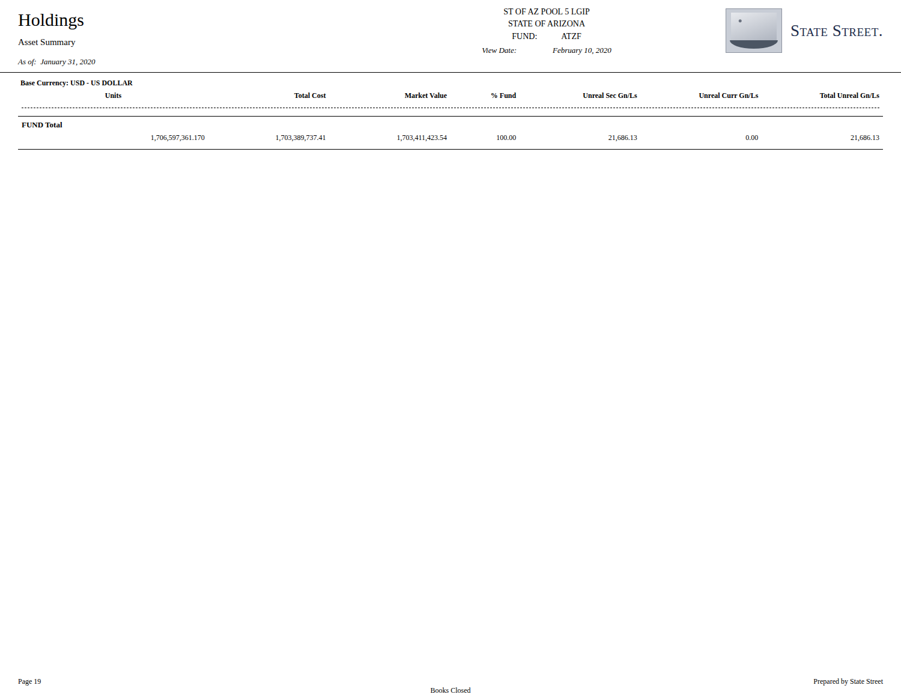Holdings
Asset Summary
As of: January 31, 2020
ST OF AZ POOL 5 LGIP
STATE OF ARIZONA
FUND: ATZF
View Date: February 10, 2020
State Street.
Base Currency: USD - US DOLLAR
| Units | Total Cost | Market Value | % Fund | Unreal Sec Gn/Ls | Unreal Curr Gn/Ls | Total Unreal Gn/Ls |
| --- | --- | --- | --- | --- | --- | --- |
| FUND Total |
| 1,706,597,361.170 | 1,703,389,737.41 | 1,703,411,423.54 | 100.00 | 21,686.13 | 0.00 | 21,686.13 |
Page 19
Prepared by State Street
Books Closed